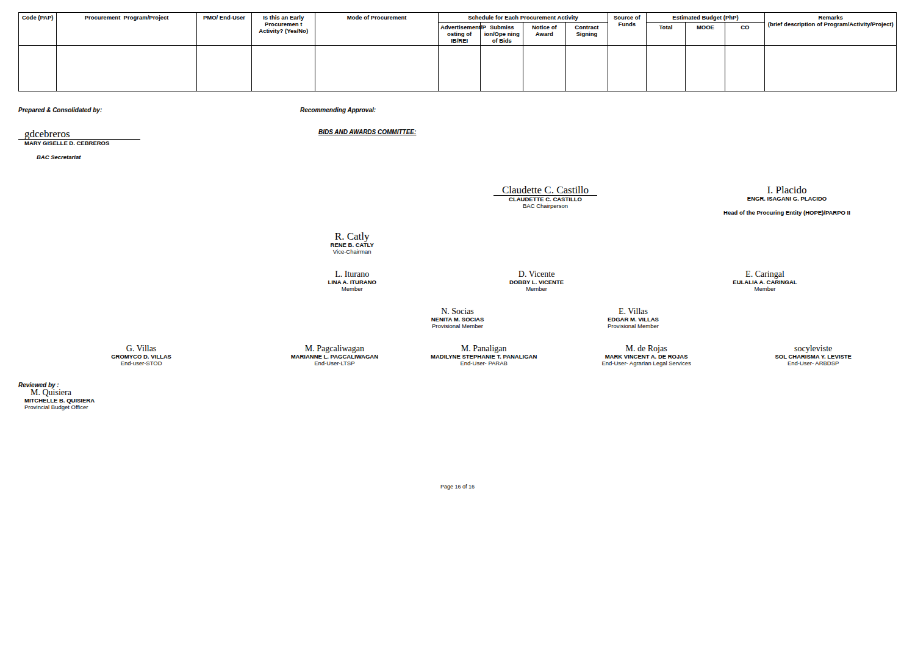| Code (PAP) | Procurement Program/Project | PMO/ End-User | Is this an Early Procuremen t Activity? (Yes/No) | Mode of Procurement | Schedule for Each Procurement Activity | Source of Funds | Estimated Budget (PhP) | Remarks (brief description of Program/Activity/Project) |
| --- | --- | --- | --- | --- | --- | --- | --- | --- |
| Advertisement/P osting of IB/REI | Submiss ion/Ope ning of Bids | Notice of Award | Contract Signing | Total | MOOE | CO |
Prepared & Consolidated by:
gdcebreros
MARY GISELLE D. CEBREROS
BAC Secretariat
Recommending Approval:
BIDS AND AWARDS COMMITTEE:
Claudette C. Castillo
CLAUDETTE C. CASTILLO
BAC Chairperson
I. Placido
ENGR. ISAGANI G. PLACIDO
Head of the Procuring Entity (HOPE)/PARPO II
R. Catly
RENE B. CATLY
Vice-Chairman
L. Iturano
LINA A. ITURANO
Member
D. Vicente
DOBBY L. VICENTE
Member
E. Caringal
EULALIA A. CARINGAL
Member
N. Socias
NENITA M. SOCIAS
Provisional Member
E. Villas
EDGAR M. VILLAS
Provisional Member
G. Villas
GROMYCO D. VILLAS
End-user-STOD
M. Pagcaliwagan
MARIANNE L. PAGCALIWAGAN
End-User-LTSP
M. Panaligan
MADILYNE STEPHANIE T. PANALIGAN
End-User- PARAB
M. de Rojas
MARK VINCENT A. DE ROJAS
End-User- Agrarian Legal Services
socyleviste
SOL CHARISMA Y. LEVISTE
End-User- ARBDSP
Reviewed by :
M. Quisiera
MITCHELLE B. QUISIERA
Provincial Budget Officer
Page 16 of 16